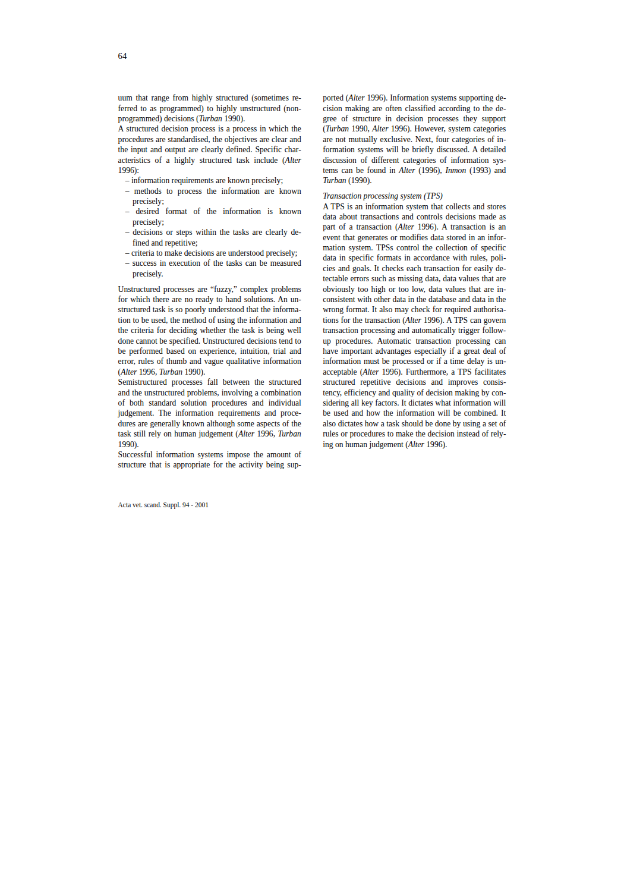64
uum that range from highly structured (sometimes referred to as programmed) to highly unstructured (nonprogrammed) decisions (Turban 1990).
A structured decision process is a process in which the procedures are standardised, the objectives are clear and the input and output are clearly defined. Specific characteristics of a highly structured task include (Alter 1996):
– information requirements are known precisely;
– methods to process the information are known precisely;
– desired format of the information is known precisely;
– decisions or steps within the tasks are clearly defined and repetitive;
– criteria to make decisions are understood precisely;
– success in execution of the tasks can be measured precisely.
Unstructured processes are “fuzzy,” complex problems for which there are no ready to hand solutions. An unstructured task is so poorly understood that the information to be used, the method of using the information and the criteria for deciding whether the task is being well done cannot be specified. Unstructured decisions tend to be performed based on experience, intuition, trial and error, rules of thumb and vague qualitative information (Alter 1996, Turban 1990).
Semistructured processes fall between the structured and the unstructured problems, involving a combination of both standard solution procedures and individual judgement. The information requirements and procedures are generally known although some aspects of the task still rely on human judgement (Alter 1996, Turban 1990).
Successful information systems impose the amount of structure that is appropriate for the activity being supported (Alter 1996). Information systems supporting decision making are often classified according to the degree of structure in decision processes they support (Turban 1990, Alter 1996). However, system categories are not mutually exclusive. Next, four categories of information systems will be briefly discussed. A detailed discussion of different categories of information systems can be found in Alter (1996), Inmon (1993) and Turban (1990).
Transaction processing system (TPS)
A TPS is an information system that collects and stores data about transactions and controls decisions made as part of a transaction (Alter 1996). A transaction is an event that generates or modifies data stored in an information system. TPSs control the collection of specific data in specific formats in accordance with rules, policies and goals. It checks each transaction for easily detectable errors such as missing data, data values that are obviously too high or too low, data values that are inconsistent with other data in the database and data in the wrong format. It also may check for required authorisations for the transaction (Alter 1996). A TPS can govern transaction processing and automatically trigger follow-up procedures. Automatic transaction processing can have important advantages especially if a great deal of information must be processed or if a time delay is unacceptable (Alter 1996). Furthermore, a TPS facilitates structured repetitive decisions and improves consistency, efficiency and quality of decision making by considering all key factors. It dictates what information will be used and how the information will be combined. It also dictates how a task should be done by using a set of rules or procedures to make the decision instead of relying on human judgement (Alter 1996).
Acta vet. scand. Suppl. 94 - 2001